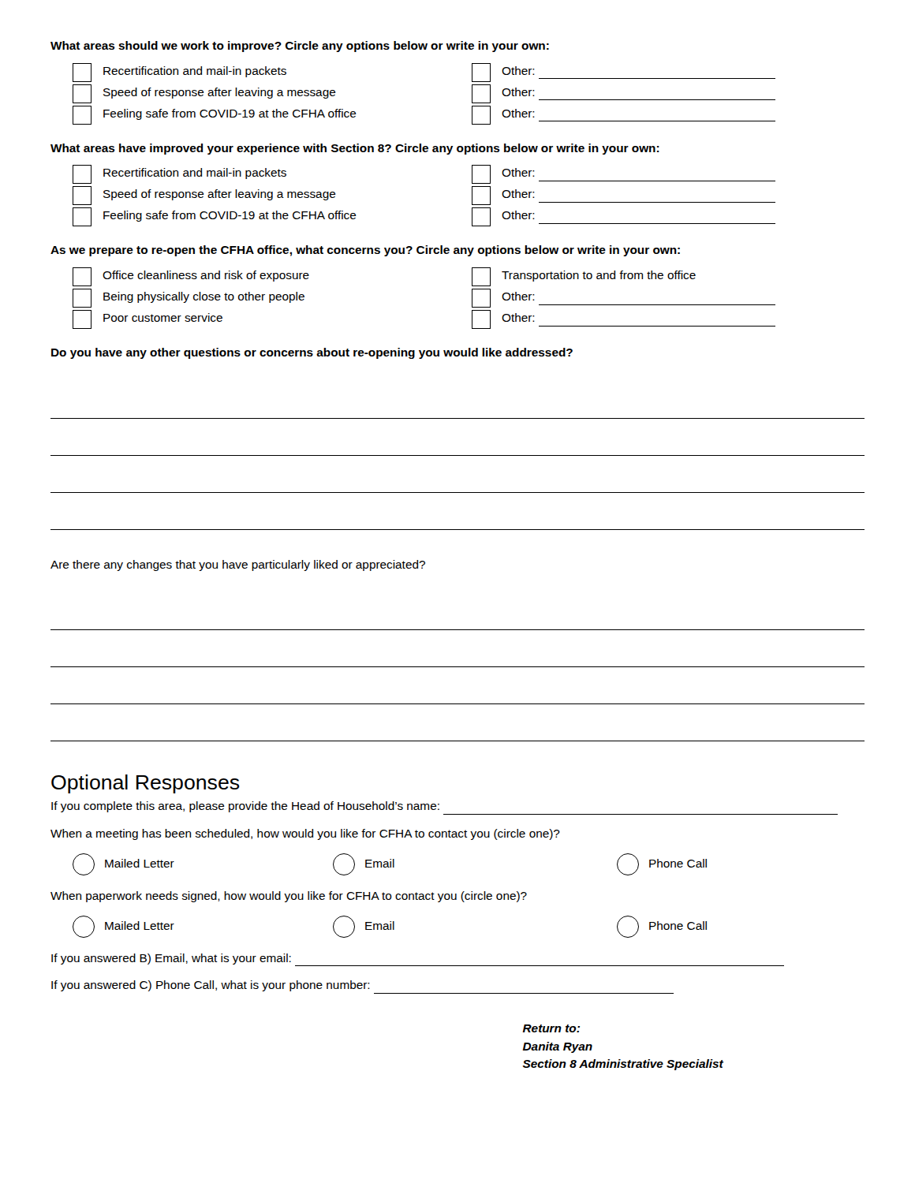What areas should we work to improve? Circle any options below or write in your own:
Recertification and mail-in packets
Speed of response after leaving a message
Feeling safe from COVID-19 at the CFHA office
Other:
Other:
Other:
What areas have improved your experience with Section 8? Circle any options below or write in your own:
Recertification and mail-in packets
Speed of response after leaving a message
Feeling safe from COVID-19 at the CFHA office
Other:
Other:
Other:
As we prepare to re-open the CFHA office, what concerns you? Circle any options below or write in your own:
Office cleanliness and risk of exposure
Being physically close to other people
Poor customer service
Transportation to and from the office
Other:
Other:
Do you have any other questions or concerns about re-opening you would like addressed?
Are there any changes that you have particularly liked or appreciated?
Optional Responses
If you complete this area, please provide the Head of Household’s name:
When a meeting has been scheduled, how would you like for CFHA to contact you (circle one)?
Mailed Letter
Email
Phone Call
When paperwork needs signed, how would you like for CFHA to contact you (circle one)?
Mailed Letter
Email
Phone Call
If you answered B) Email, what is your email:
If you answered C) Phone Call, what is your phone number:
Return to:
Danita Ryan
Section 8 Administrative Specialist